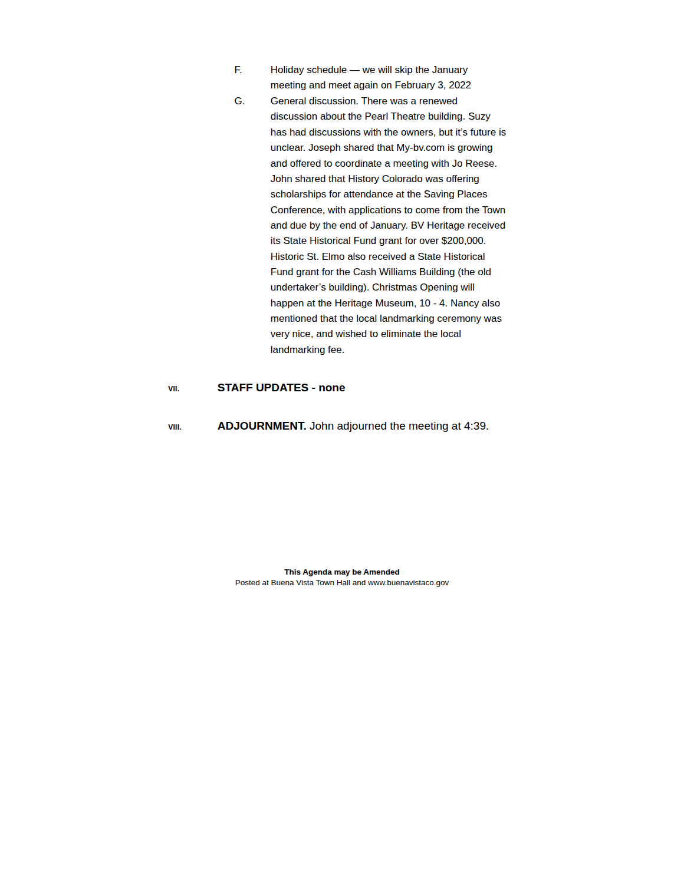F. Holiday schedule — we will skip the January meeting and meet again on February 3, 2022
G. General discussion. There was a renewed discussion about the Pearl Theatre building. Suzy has had discussions with the owners, but it’s future is unclear. Joseph shared that My-bv.com is growing and offered to coordinate a meeting with Jo Reese. John shared that History Colorado was offering scholarships for attendance at the Saving Places Conference, with applications to come from the Town and due by the end of January. BV Heritage received its State Historical Fund grant for over $200,000. Historic St. Elmo also received a State Historical Fund grant for the Cash Williams Building (the old undertaker’s building). Christmas Opening will happen at the Heritage Museum, 10 - 4. Nancy also mentioned that the local landmarking ceremony was very nice, and wished to eliminate the local landmarking fee.
VII.
STAFF UPDATES - none
VIII.
ADJOURNMENT. John adjourned the meeting at 4:39.
This Agenda may be Amended
Posted at Buena Vista Town Hall and www.buenavistaco.gov